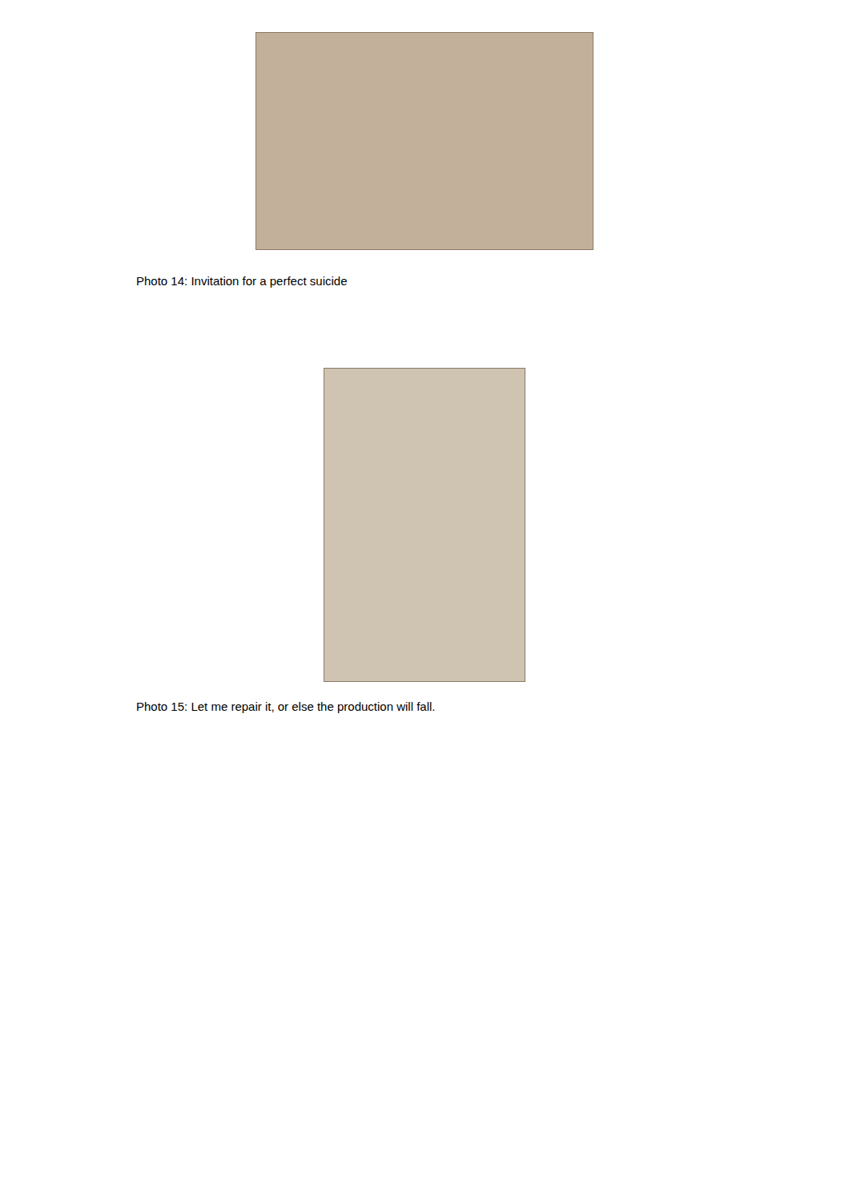Photo 14: Invitation for a perfect suicide
Photo 15: Let me repair it, or else the production will fall.